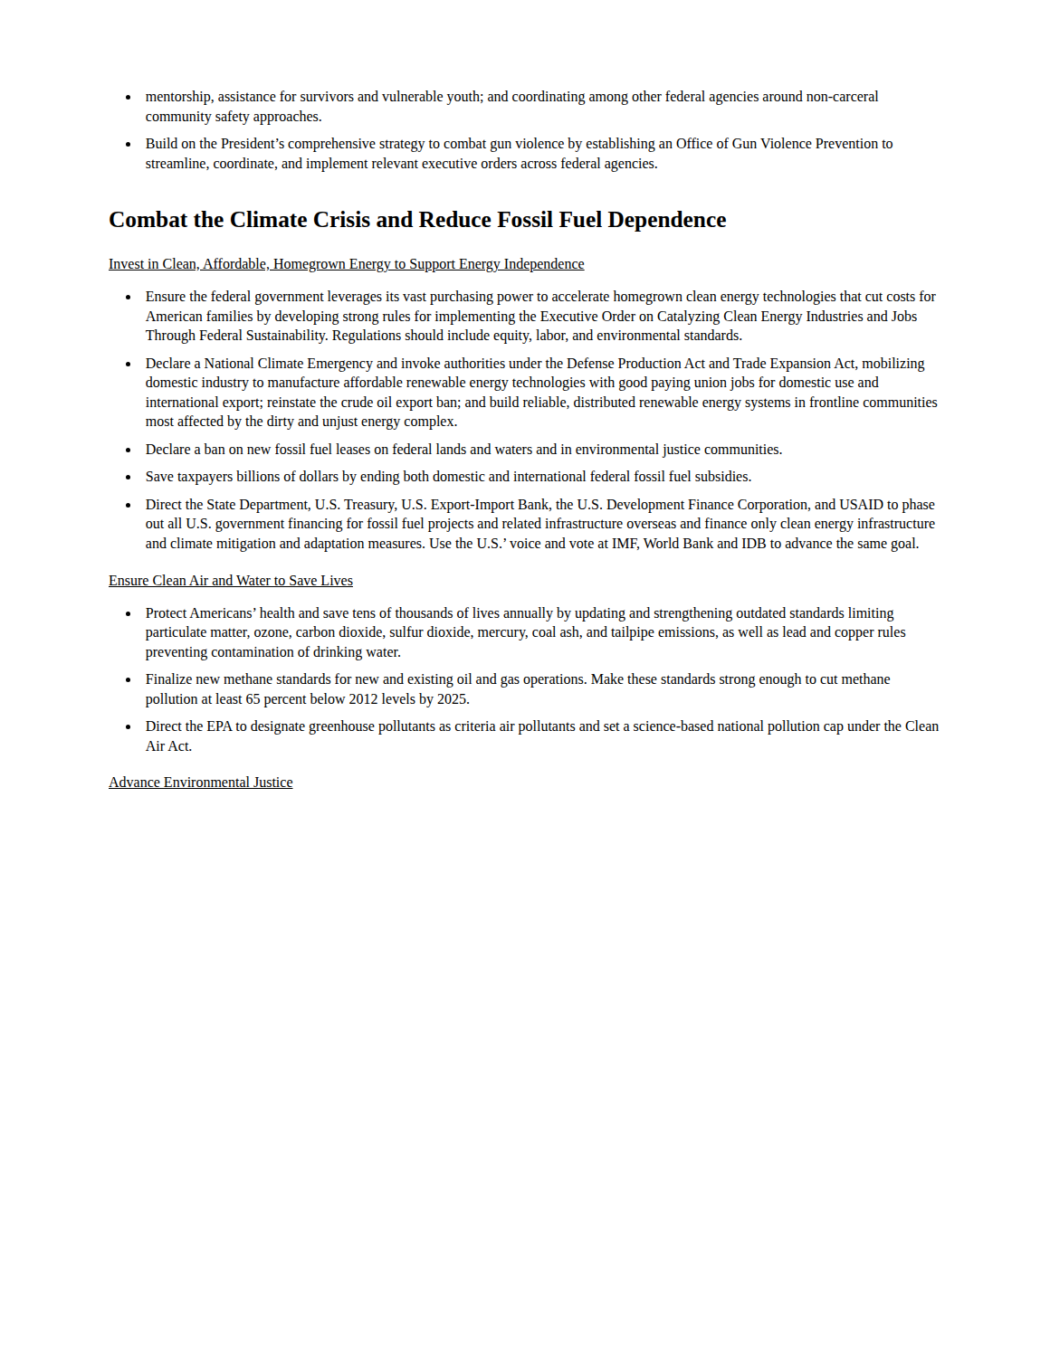mentorship, assistance for survivors and vulnerable youth; and coordinating among other federal agencies around non-carceral community safety approaches.
Build on the President’s comprehensive strategy to combat gun violence by establishing an Office of Gun Violence Prevention to streamline, coordinate, and implement relevant executive orders across federal agencies.
Combat the Climate Crisis and Reduce Fossil Fuel Dependence
Invest in Clean, Affordable, Homegrown Energy to Support Energy Independence
Ensure the federal government leverages its vast purchasing power to accelerate homegrown clean energy technologies that cut costs for American families by developing strong rules for implementing the Executive Order on Catalyzing Clean Energy Industries and Jobs Through Federal Sustainability. Regulations should include equity, labor, and environmental standards.
Declare a National Climate Emergency and invoke authorities under the Defense Production Act and Trade Expansion Act, mobilizing domestic industry to manufacture affordable renewable energy technologies with good paying union jobs for domestic use and international export; reinstate the crude oil export ban; and build reliable, distributed renewable energy systems in frontline communities most affected by the dirty and unjust energy complex.
Declare a ban on new fossil fuel leases on federal lands and waters and in environmental justice communities.
Save taxpayers billions of dollars by ending both domestic and international federal fossil fuel subsidies.
Direct the State Department, U.S. Treasury, U.S. Export-Import Bank, the U.S. Development Finance Corporation, and USAID to phase out all U.S. government financing for fossil fuel projects and related infrastructure overseas and finance only clean energy infrastructure and climate mitigation and adaptation measures. Use the U.S.’ voice and vote at IMF, World Bank and IDB to advance the same goal.
Ensure Clean Air and Water to Save Lives
Protect Americans’ health and save tens of thousands of lives annually by updating and strengthening outdated standards limiting particulate matter, ozone, carbon dioxide, sulfur dioxide, mercury, coal ash, and tailpipe emissions, as well as lead and copper rules preventing contamination of drinking water.
Finalize new methane standards for new and existing oil and gas operations. Make these standards strong enough to cut methane pollution at least 65 percent below 2012 levels by 2025.
Direct the EPA to designate greenhouse pollutants as criteria air pollutants and set a science-based national pollution cap under the Clean Air Act.
Advance Environmental Justice